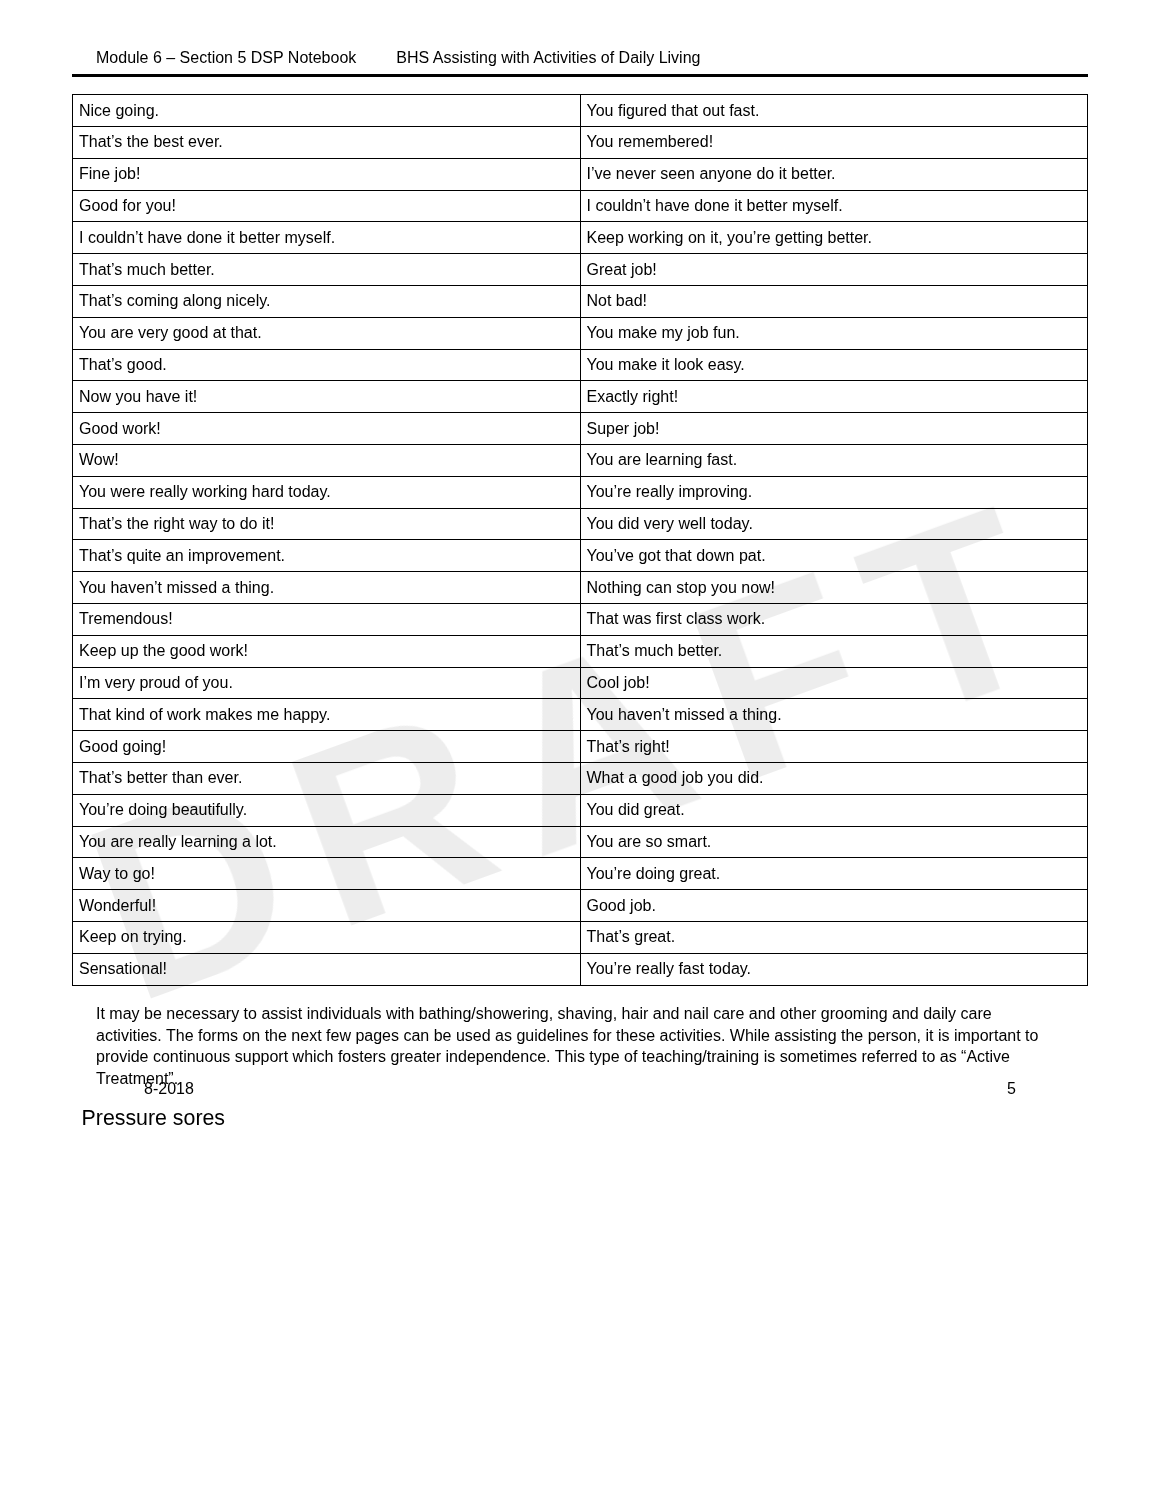DRAFT
Module 6 – Section 5 DSP Notebook BHS Assisting with Activities of Daily Living
| Nice going. | You figured that out fast. |
| That’s the best ever. | You remembered! |
| Fine job! | I’ve never seen anyone do it better. |
| Good for you! | I couldn’t have done it better myself. |
| I couldn’t have done it better myself. | Keep working on it, you’re getting better. |
| That’s much better. | Great job! |
| That’s coming along nicely. | Not bad! |
| You are very good at that. | You make my job fun. |
| That’s good. | You make it look easy. |
| Now you have it! | Exactly right! |
| Good work! | Super job! |
| Wow! | You are learning fast. |
| You were really working hard today. | You’re really improving. |
| That’s the right way to do it! | You did very well today. |
| That’s quite an improvement. | You’ve got that down pat. |
| You haven’t missed a thing. | Nothing can stop you now! |
| Tremendous! | That was first class work. |
| Keep up the good work! | That’s much better. |
| I’m very proud of you. | Cool job! |
| That kind of work makes me happy. | You haven’t missed a thing. |
| Good going! | That’s right! |
| That’s better than ever. | What a good job you did. |
| You’re doing beautifully. | You did great. |
| You are really learning a lot. | You are so smart. |
| Way to go! | You’re doing great. |
| Wonderful! | Good job. |
| Keep on trying. | That’s great. |
| Sensational! | You’re really fast today. |
It may be necessary to assist individuals with bathing/showering, shaving, hair and nail care and other grooming and daily care activities. The forms on the next few pages can be used as guidelines for these activities. While assisting the person, it is important to provide continuous support which fosters greater independence. This type of teaching/training is sometimes referred to as “Active Treatment”.
Pressure sores
8-2018 5